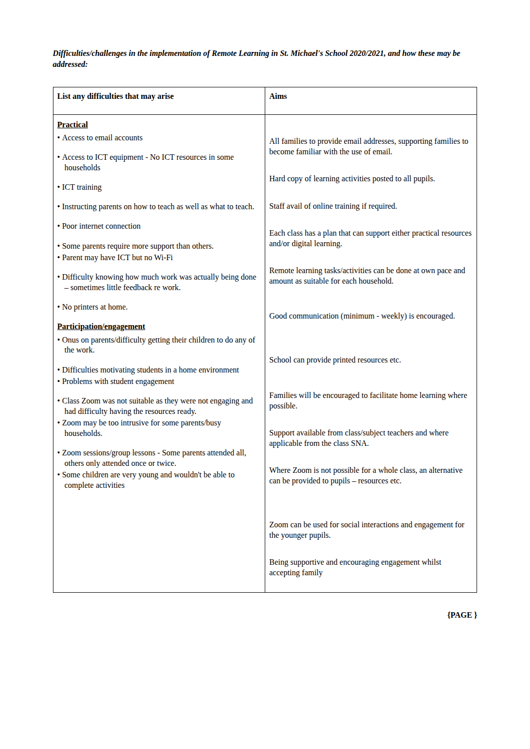Difficulties/challenges in the implementation of Remote Learning in St. Michael's School 2020/2021, and how these may be addressed:
| List any difficulties that may arise | Aims |
| --- | --- |
| Practical Access to email accounts Access to ICT equipment - No ICT resources in some households ICT training Instructing parents on how to teach as well as what to teach. Poor internet connection Some parents require more support than others. Parent may have ICT but no Wi-Fi Difficulty knowing how much work was actually being done – sometimes little feedback re work. No printers at home. Participation/engagement Onus on parents/difficulty getting their children to do any of the work. Difficulties motivating students in a home environment Problems with student engagement Class Zoom was not suitable as they were not engaging and had difficulty having the resources ready. Zoom may be too intrusive for some parents/busy households. Zoom sessions/group lessons - Some parents attended all, others only attended once or twice. Some children are very young and wouldn't be able to complete activities | All families to provide email addresses, supporting families to become familiar with the use of email. Hard copy of learning activities posted to all pupils. Staff avail of online training if required. Each class has a plan that can support either practical resources and/or digital learning. Remote learning tasks/activities can be done at own pace and amount as suitable for each household. Good communication (minimum - weekly) is encouraged. School can provide printed resources etc. Families will be encouraged to facilitate home learning where possible. Support available from class/subject teachers and where applicable from the class SNA. Where Zoom is not possible for a whole class, an alternative can be provided to pupils – resources etc. Zoom can be used for social interactions and engagement for the younger pupils. Being supportive and encouraging engagement whilst accepting family |
{PAGE }